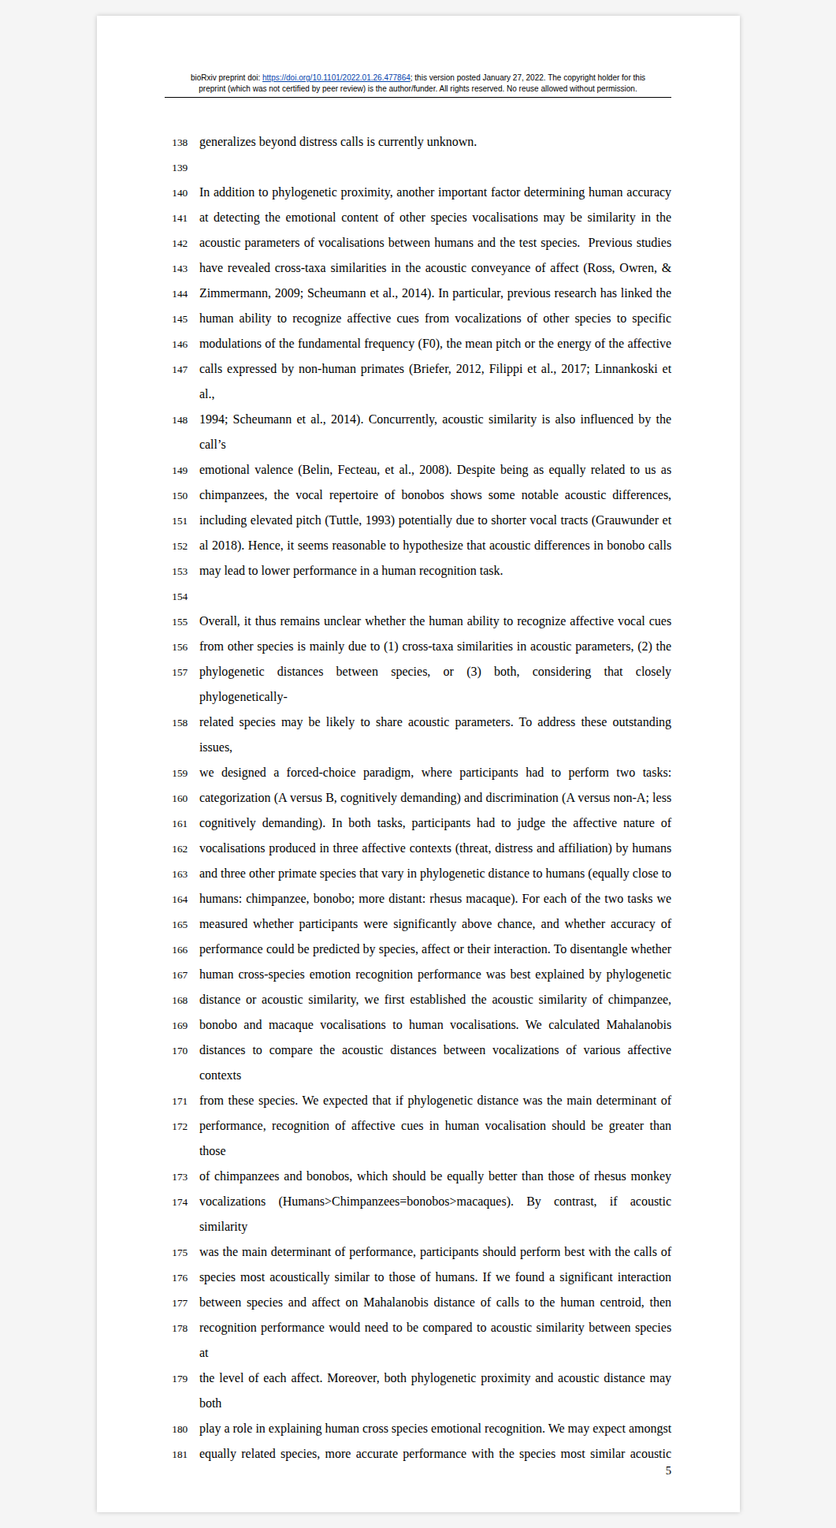bioRxiv preprint doi: https://doi.org/10.1101/2022.01.26.477864; this version posted January 27, 2022. The copyright holder for this
preprint (which was not certified by peer review) is the author/funder. All rights reserved. No reuse allowed without permission.
138
generalizes beyond distress calls is currently unknown.
139
140
In addition to phylogenetic proximity, another important factor determining human accuracy
141
at detecting the emotional content of other species vocalisations may be similarity in the
142
acoustic parameters of vocalisations between humans and the test species. Previous studies
143
have revealed cross-taxa similarities in the acoustic conveyance of affect (Ross, Owren, &
144
Zimmermann, 2009; Scheumann et al., 2014). In particular, previous research has linked the
145
human ability to recognize affective cues from vocalizations of other species to specific
146
modulations of the fundamental frequency (F0), the mean pitch or the energy of the affective
147
calls expressed by non-human primates (Briefer, 2012, Filippi et al., 2017; Linnankoski et al.,
148
1994; Scheumann et al., 2014). Concurrently, acoustic similarity is also influenced by the call’s
149
emotional valence (Belin, Fecteau, et al., 2008). Despite being as equally related to us as
150
chimpanzees, the vocal repertoire of bonobos shows some notable acoustic differences,
151
including elevated pitch (Tuttle, 1993) potentially due to shorter vocal tracts (Grauwunder et
152
al 2018). Hence, it seems reasonable to hypothesize that acoustic differences in bonobo calls
153
may lead to lower performance in a human recognition task.
154
155
Overall, it thus remains unclear whether the human ability to recognize affective vocal cues
156
from other species is mainly due to (1) cross-taxa similarities in acoustic parameters, (2) the
157
phylogenetic distances between species, or (3) both, considering that closely phylogenetically-
158
related species may be likely to share acoustic parameters. To address these outstanding issues,
159
we designed a forced-choice paradigm, where participants had to perform two tasks:
160
categorization (A versus B, cognitively demanding) and discrimination (A versus non-A; less
161
cognitively demanding). In both tasks, participants had to judge the affective nature of
162
vocalisations produced in three affective contexts (threat, distress and affiliation) by humans
163
and three other primate species that vary in phylogenetic distance to humans (equally close to
164
humans: chimpanzee, bonobo; more distant: rhesus macaque). For each of the two tasks we
165
measured whether participants were significantly above chance, and whether accuracy of
166
performance could be predicted by species, affect or their interaction. To disentangle whether
167
human cross-species emotion recognition performance was best explained by phylogenetic
168
distance or acoustic similarity, we first established the acoustic similarity of chimpanzee,
169
bonobo and macaque vocalisations to human vocalisations. We calculated Mahalanobis
170
distances to compare the acoustic distances between vocalizations of various affective contexts
171
from these species. We expected that if phylogenetic distance was the main determinant of
172
performance, recognition of affective cues in human vocalisation should be greater than those
173
of chimpanzees and bonobos, which should be equally better than those of rhesus monkey
174
vocalizations (Humans>Chimpanzees=bonobos>macaques). By contrast, if acoustic similarity
175
was the main determinant of performance, participants should perform best with the calls of
176
species most acoustically similar to those of humans. If we found a significant interaction
177
between species and affect on Mahalanobis distance of calls to the human centroid, then
178
recognition performance would need to be compared to acoustic similarity between species at
179
the level of each affect. Moreover, both phylogenetic proximity and acoustic distance may both
180
play a role in explaining human cross species emotional recognition. We may expect amongst
181
equally related species, more accurate performance with the species most similar acoustic
5